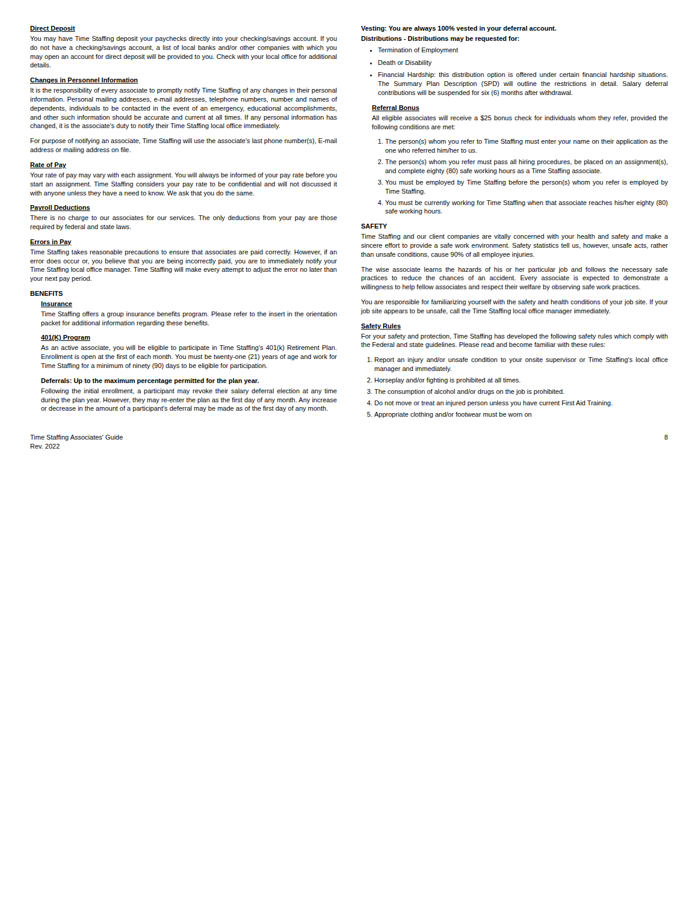Direct Deposit
You may have Time Staffing deposit your paychecks directly into your checking/savings account. If you do not have a checking/savings account, a list of local banks and/or other companies with which you may open an account for direct deposit will be provided to you. Check with your local office for additional details.
Changes in Personnel Information
It is the responsibility of every associate to promptly notify Time Staffing of any changes in their personal information. Personal mailing addresses, e-mail addresses, telephone numbers, number and names of dependents, individuals to be contacted in the event of an emergency, educational accomplishments, and other such information should be accurate and current at all times. If any personal information has changed, it is the associate's duty to notify their Time Staffing local office immediately.
For purpose of notifying an associate, Time Staffing will use the associate's last phone number(s), E-mail address or mailing address on file.
Rate of Pay
Your rate of pay may vary with each assignment. You will always be informed of your pay rate before you start an assignment. Time Staffing considers your pay rate to be confidential and will not discussed it with anyone unless they have a need to know. We ask that you do the same.
Payroll Deductions
There is no charge to our associates for our services. The only deductions from your pay are those required by federal and state laws.
Errors in Pay
Time Staffing takes reasonable precautions to ensure that associates are paid correctly. However, if an error does occur or, you believe that you are being incorrectly paid, you are to immediately notify your Time Staffing local office manager. Time Staffing will make every attempt to adjust the error no later than your next pay period.
BENEFITS
Insurance
Time Staffing offers a group insurance benefits program. Please refer to the insert in the orientation packet for additional information regarding these benefits.
401(K) Program
As an active associate, you will be eligible to participate in Time Staffing's 401(k) Retirement Plan. Enrollment is open at the first of each month. You must be twenty-one (21) years of age and work for Time Staffing for a minimum of ninety (90) days to be eligible for participation.
Deferrals: Up to the maximum percentage permitted for the plan year.
Following the initial enrollment, a participant may revoke their salary deferral election at any time during the plan year. However, they may re-enter the plan as the first day of any month. Any increase or decrease in the amount of a participant's deferral may be made as of the first day of any month.
Vesting: You are always 100% vested in your deferral account.
Distributions - Distributions may be requested for:
Termination of Employment
Death or Disability
Financial Hardship: this distribution option is offered under certain financial hardship situations. The Summary Plan Description (SPD) will outline the restrictions in detail. Salary deferral contributions will be suspended for six (6) months after withdrawal.
Referral Bonus
All eligible associates will receive a $25 bonus check for individuals whom they refer, provided the following conditions are met:
The person(s) whom you refer to Time Staffing must enter your name on their application as the one who referred him/her to us.
The person(s) whom you refer must pass all hiring procedures, be placed on an assignment(s), and complete eighty (80) safe working hours as a Time Staffing associate.
You must be employed by Time Staffing before the person(s) whom you refer is employed by Time Staffing.
You must be currently working for Time Staffing when that associate reaches his/her eighty (80) safe working hours.
SAFETY
Time Staffing and our client companies are vitally concerned with your health and safety and make a sincere effort to provide a safe work environment. Safety statistics tell us, however, unsafe acts, rather than unsafe conditions, cause 90% of all employee injuries.
The wise associate learns the hazards of his or her particular job and follows the necessary safe practices to reduce the chances of an accident. Every associate is expected to demonstrate a willingness to help fellow associates and respect their welfare by observing safe work practices.
You are responsible for familiarizing yourself with the safety and health conditions of your job site. If your job site appears to be unsafe, call the Time Staffing local office manager immediately.
Safety Rules
For your safety and protection, Time Staffing has developed the following safety rules which comply with the Federal and state guidelines. Please read and become familiar with these rules:
Report an injury and/or unsafe condition to your onsite supervisor or Time Staffing's local office manager and immediately.
Horseplay and/or fighting is prohibited at all times.
The consumption of alcohol and/or drugs on the job is prohibited.
Do not move or treat an injured person unless you have current First Aid Training.
Appropriate clothing and/or footwear must be worn on
Time Staffing Associates' Guide
Rev. 2022
8